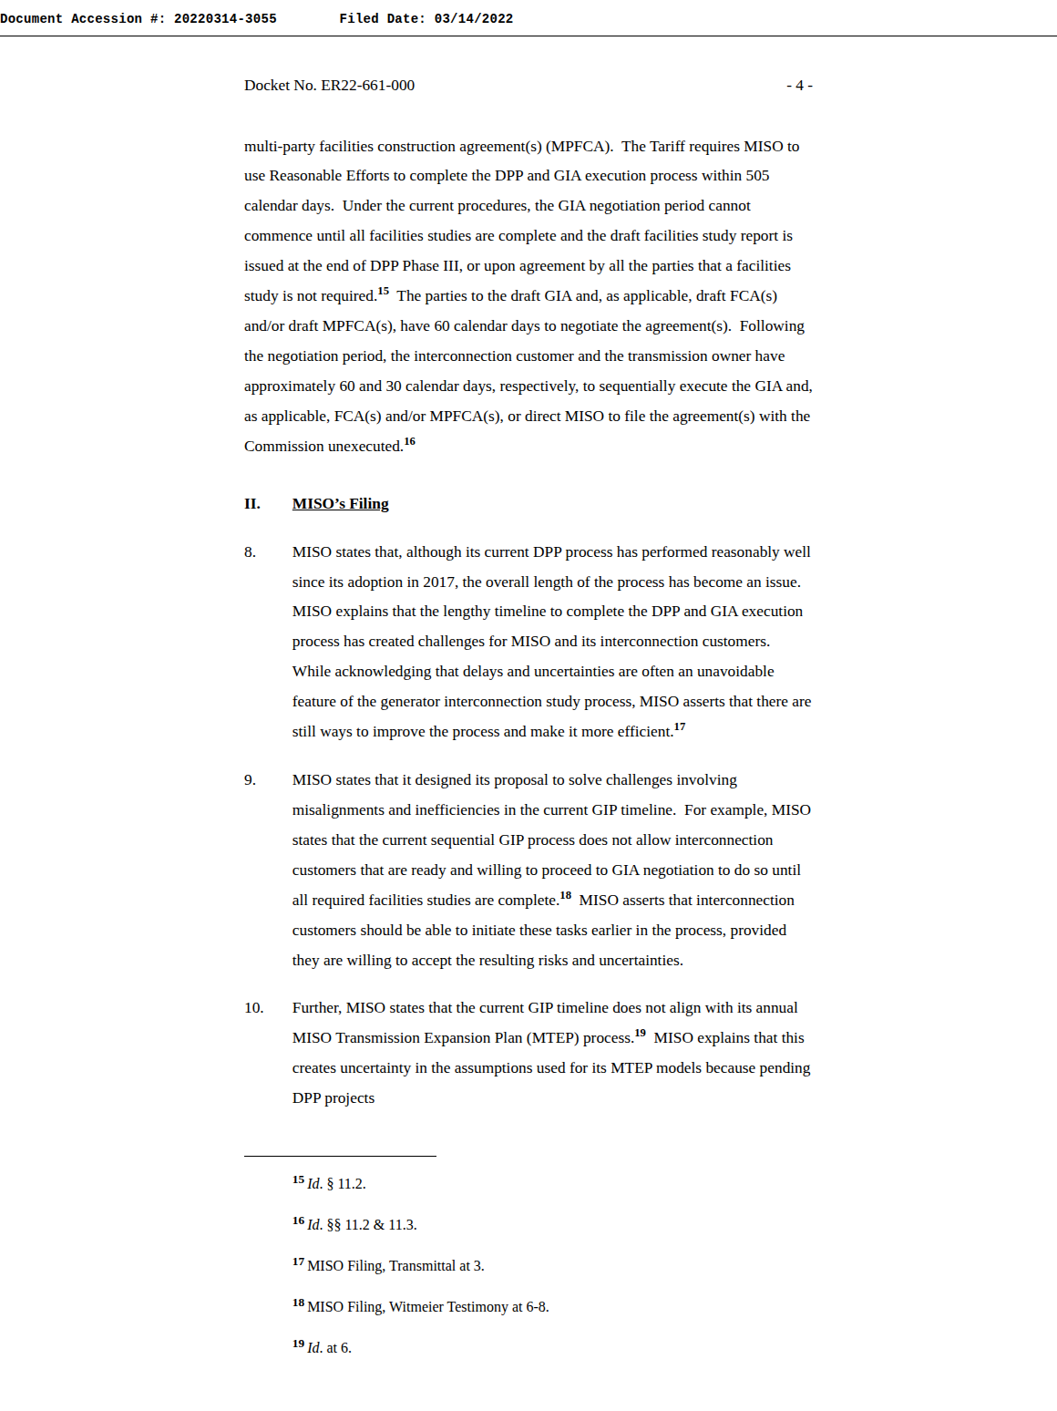Document Accession #: 20220314-3055 Filed Date: 03/14/2022
Docket No. ER22-661-000 - 4 -
multi-party facilities construction agreement(s) (MPFCA). The Tariff requires MISO to use Reasonable Efforts to complete the DPP and GIA execution process within 505 calendar days. Under the current procedures, the GIA negotiation period cannot commence until all facilities studies are complete and the draft facilities study report is issued at the end of DPP Phase III, or upon agreement by all the parties that a facilities study is not required.15 The parties to the draft GIA and, as applicable, draft FCA(s) and/or draft MPFCA(s), have 60 calendar days to negotiate the agreement(s). Following the negotiation period, the interconnection customer and the transmission owner have approximately 60 and 30 calendar days, respectively, to sequentially execute the GIA and, as applicable, FCA(s) and/or MPFCA(s), or direct MISO to file the agreement(s) with the Commission unexecuted.16
II. MISO’s Filing
8. MISO states that, although its current DPP process has performed reasonably well since its adoption in 2017, the overall length of the process has become an issue. MISO explains that the lengthy timeline to complete the DPP and GIA execution process has created challenges for MISO and its interconnection customers. While acknowledging that delays and uncertainties are often an unavoidable feature of the generator interconnection study process, MISO asserts that there are still ways to improve the process and make it more efficient.17
9. MISO states that it designed its proposal to solve challenges involving misalignments and inefficiencies in the current GIP timeline. For example, MISO states that the current sequential GIP process does not allow interconnection customers that are ready and willing to proceed to GIA negotiation to do so until all required facilities studies are complete.18 MISO asserts that interconnection customers should be able to initiate these tasks earlier in the process, provided they are willing to accept the resulting risks and uncertainties.
10. Further, MISO states that the current GIP timeline does not align with its annual MISO Transmission Expansion Plan (MTEP) process.19 MISO explains that this creates uncertainty in the assumptions used for its MTEP models because pending DPP projects
15 Id. § 11.2.
16 Id. §§ 11.2 & 11.3.
17 MISO Filing, Transmittal at 3.
18 MISO Filing, Witmeier Testimony at 6-8.
19 Id. at 6.